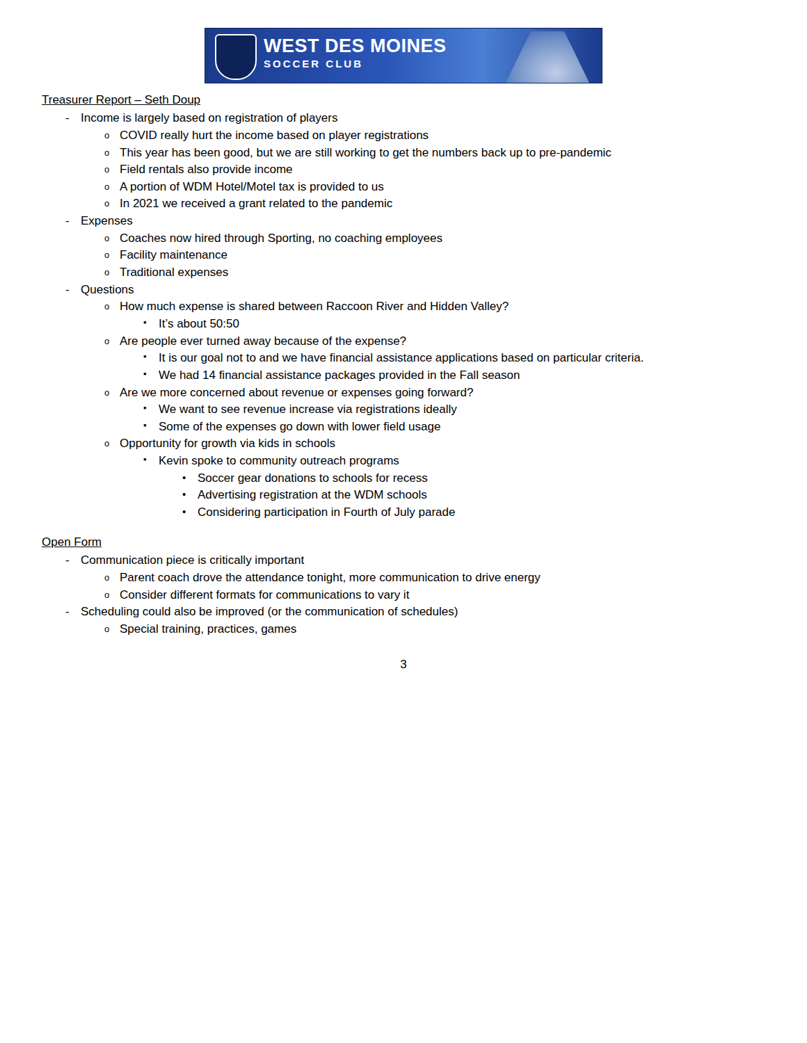WEST DES MOINES
SOCCER CLUB
Treasurer Report – Seth Doup
Income is largely based on registration of players
COVID really hurt the income based on player registrations
This year has been good, but we are still working to get the numbers back up to pre-pandemic
Field rentals also provide income
A portion of WDM Hotel/Motel tax is provided to us
In 2021 we received a grant related to the pandemic
Expenses
Coaches now hired through Sporting, no coaching employees
Facility maintenance
Traditional expenses
Questions
How much expense is shared between Raccoon River and Hidden Valley?
It’s about 50:50
Are people ever turned away because of the expense?
It is our goal not to and we have financial assistance applications based on particular criteria.
We had 14 financial assistance packages provided in the Fall season
Are we more concerned about revenue or expenses going forward?
We want to see revenue increase via registrations ideally
Some of the expenses go down with lower field usage
Opportunity for growth via kids in schools
Kevin spoke to community outreach programs
Soccer gear donations to schools for recess
Advertising registration at the WDM schools
Considering participation in Fourth of July parade
Open Form
Communication piece is critically important
Parent coach drove the attendance tonight, more communication to drive energy
Consider different formats for communications to vary it
Scheduling could also be improved (or the communication of schedules)
Special training, practices, games
3